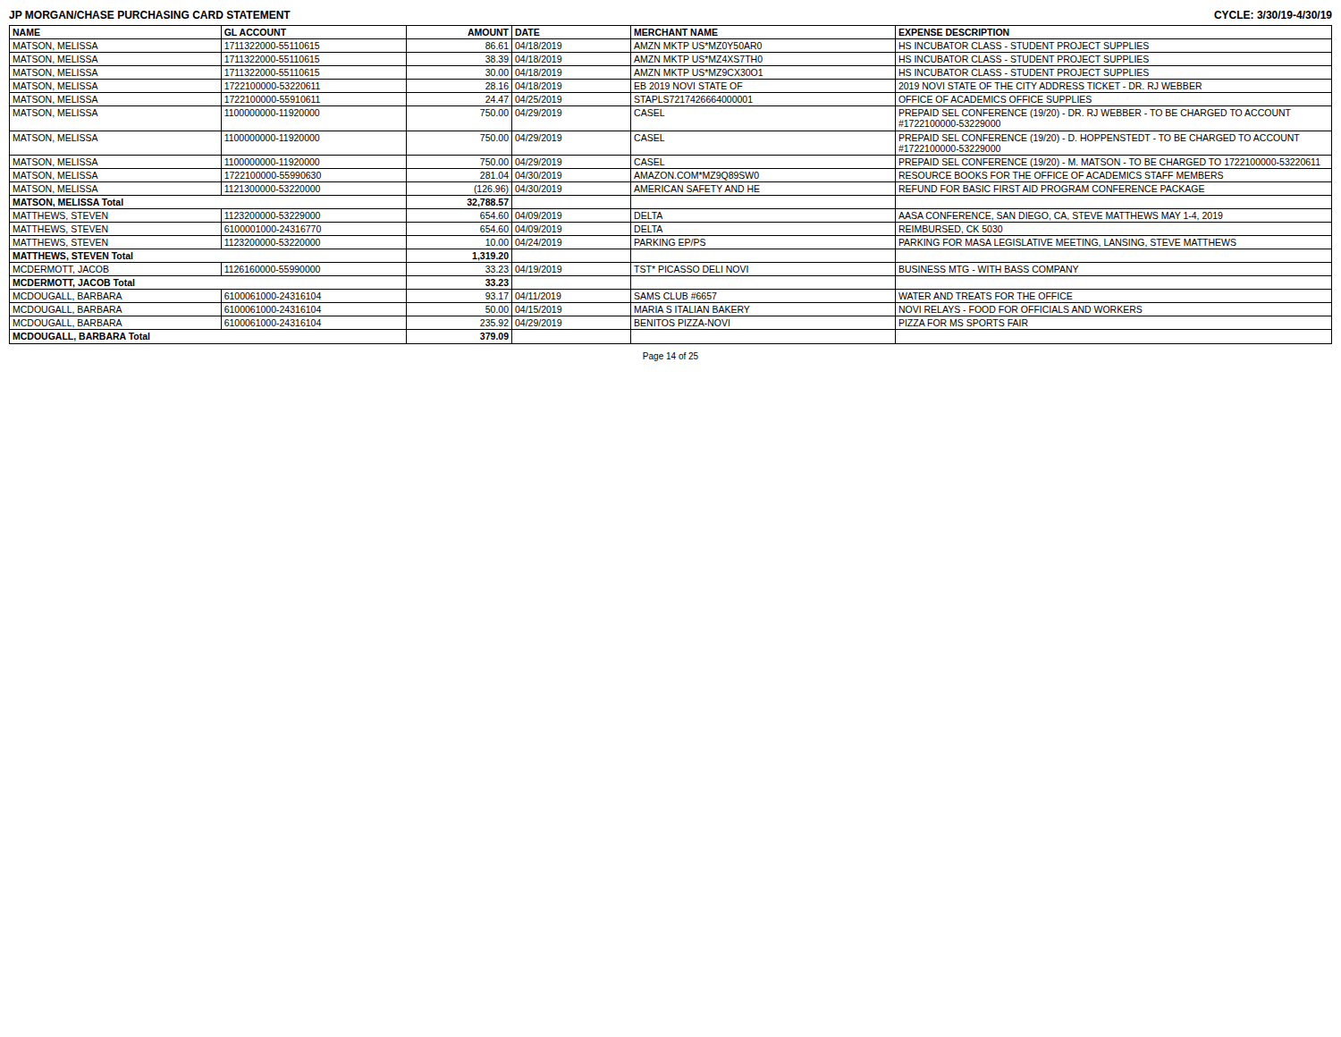JP MORGAN/CHASE PURCHASING CARD STATEMENT CYCLE: 3/30/19-4/30/19
| NAME | GL ACCOUNT | AMOUNT | DATE | MERCHANT NAME | EXPENSE DESCRIPTION |
| --- | --- | --- | --- | --- | --- |
| MATSON, MELISSA | 1711322000-55110615 | 86.61 | 04/18/2019 | AMZN MKTP US*MZ0Y50AR0 | HS INCUBATOR CLASS - STUDENT PROJECT SUPPLIES |
| MATSON, MELISSA | 1711322000-55110615 | 38.39 | 04/18/2019 | AMZN MKTP US*MZ4XS7TH0 | HS INCUBATOR CLASS - STUDENT PROJECT SUPPLIES |
| MATSON, MELISSA | 1711322000-55110615 | 30.00 | 04/18/2019 | AMZN MKTP US*MZ9CX30O1 | HS INCUBATOR CLASS - STUDENT PROJECT SUPPLIES |
| MATSON, MELISSA | 1722100000-53220611 | 28.16 | 04/18/2019 | EB 2019 NOVI STATE OF | 2019 NOVI STATE OF THE CITY ADDRESS TICKET - DR. RJ WEBBER |
| MATSON, MELISSA | 1722100000-55910611 | 24.47 | 04/25/2019 | STAPLS7217426664000001 | OFFICE OF ACADEMICS OFFICE SUPPLIES |
| MATSON, MELISSA | 1100000000-11920000 | 750.00 | 04/29/2019 | CASEL | PREPAID SEL CONFERENCE (19/20) - DR. RJ WEBBER - TO BE CHARGED TO ACCOUNT #1722100000-53229000 |
| MATSON, MELISSA | 1100000000-11920000 | 750.00 | 04/29/2019 | CASEL | PREPAID SEL CONFERENCE (19/20) - D. HOPPENSTEDT - TO BE CHARGED TO ACCOUNT #1722100000-53229000 |
| MATSON, MELISSA | 1100000000-11920000 | 750.00 | 04/29/2019 | CASEL | PREPAID SEL CONFERENCE (19/20) - M. MATSON - TO BE CHARGED TO 1722100000-53220611 |
| MATSON, MELISSA | 1722100000-55990630 | 281.04 | 04/30/2019 | AMAZON.COM*MZ9Q89SW0 | RESOURCE BOOKS FOR THE OFFICE OF ACADEMICS STAFF MEMBERS |
| MATSON, MELISSA | 1121300000-53220000 | (126.96) | 04/30/2019 | AMERICAN SAFETY AND HE | REFUND FOR BASIC FIRST AID PROGRAM CONFERENCE PACKAGE |
| MATSON, MELISSA Total | 32,788.57 | | | |
| MATTHEWS, STEVEN | 1123200000-53229000 | 654.60 | 04/09/2019 | DELTA | AASA CONFERENCE, SAN DIEGO, CA, STEVE MATTHEWS MAY 1-4, 2019 |
| MATTHEWS, STEVEN | 6100001000-24316770 | 654.60 | 04/09/2019 | DELTA | REIMBURSED, CK 5030 |
| MATTHEWS, STEVEN | 1123200000-53220000 | 10.00 | 04/24/2019 | PARKING EP/PS | PARKING FOR MASA LEGISLATIVE MEETING, LANSING, STEVE MATTHEWS |
| MATTHEWS, STEVEN Total | 1,319.20 | | | |
| MCDERMOTT, JACOB | 1126160000-55990000 | 33.23 | 04/19/2019 | TST* PICASSO DELI NOVI | BUSINESS MTG - WITH BASS COMPANY |
| MCDERMOTT, JACOB Total | 33.23 | | | |
| MCDOUGALL, BARBARA | 6100061000-24316104 | 93.17 | 04/11/2019 | SAMS CLUB #6657 | WATER AND TREATS FOR THE OFFICE |
| MCDOUGALL, BARBARA | 6100061000-24316104 | 50.00 | 04/15/2019 | MARIA S ITALIAN BAKERY | NOVI RELAYS - FOOD FOR OFFICIALS AND WORKERS |
| MCDOUGALL, BARBARA | 6100061000-24316104 | 235.92 | 04/29/2019 | BENITOS PIZZA-NOVI | PIZZA FOR MS SPORTS FAIR |
| MCDOUGALL, BARBARA Total | 379.09 | | | |
Page 14 of 25